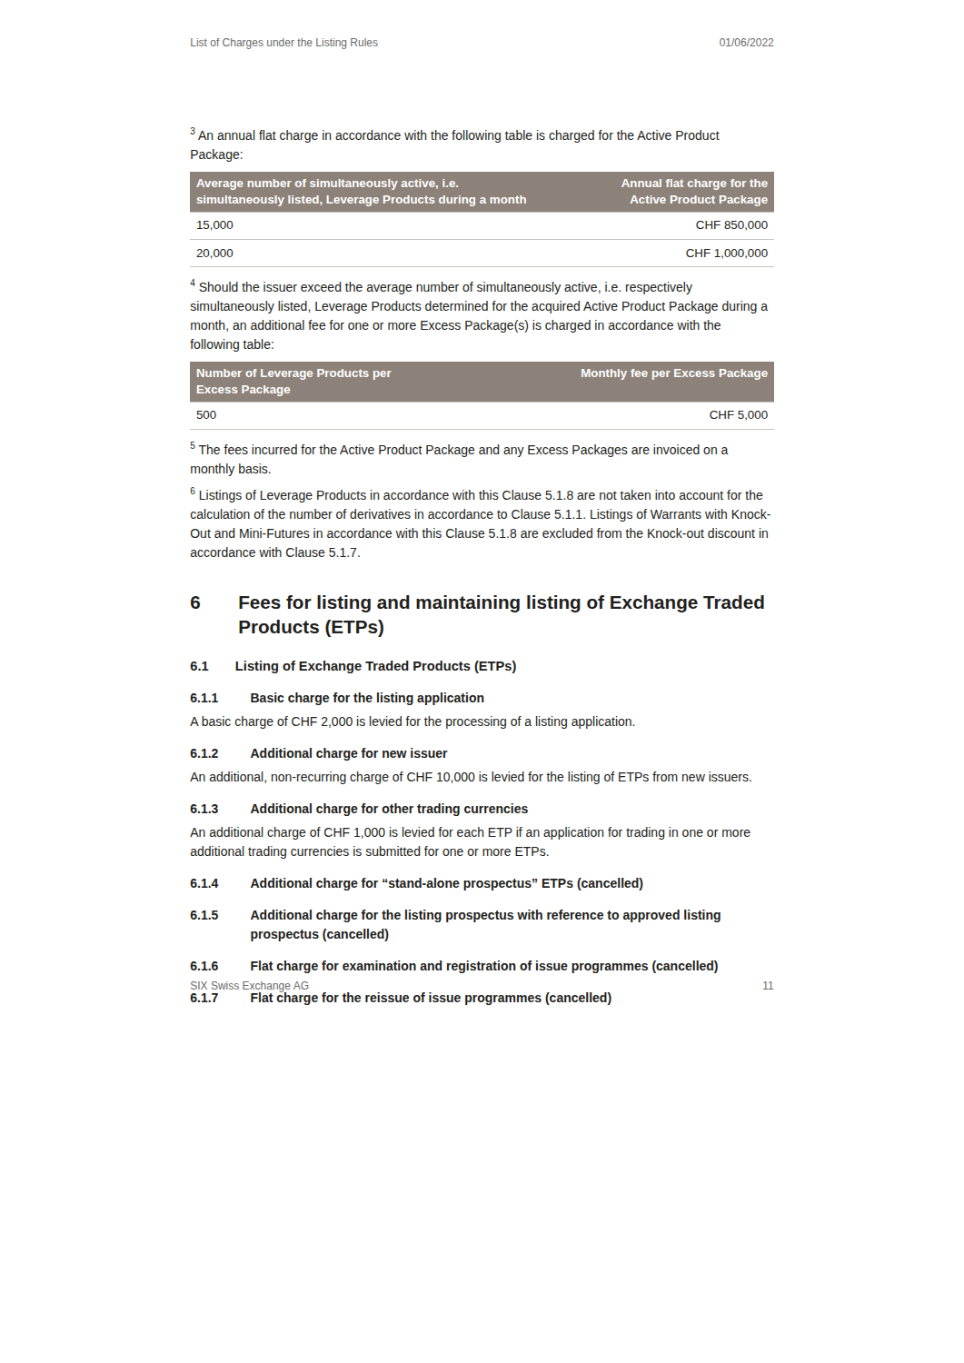List of Charges under the Listing Rules 01/06/2022
3 An annual flat charge in accordance with the following table is charged for the Active Product Package:
| Average number of simultaneously active, i.e. simultaneously listed, Leverage Products during a month | Annual flat charge for the Active Product Package |
| --- | --- |
| 15,000 | CHF 850,000 |
| 20,000 | CHF 1,000,000 |
4 Should the issuer exceed the average number of simultaneously active, i.e. respectively simultaneously listed, Leverage Products determined for the acquired Active Product Package during a month, an additional fee for one or more Excess Package(s) is charged in accordance with the following table:
| Number of Leverage Products per Excess Package | Monthly fee per Excess Package |
| --- | --- |
| 500 | CHF 5,000 |
5 The fees incurred for the Active Product Package and any Excess Packages are invoiced on a monthly basis.
6 Listings of Leverage Products in accordance with this Clause 5.1.8 are not taken into account for the calculation of the number of derivatives in accordance to Clause 5.1.1. Listings of Warrants with Knock-Out and Mini-Futures in accordance with this Clause 5.1.8 are excluded from the Knock-out discount in accordance with Clause 5.1.7.
6 Fees for listing and maintaining listing of Exchange Traded Products (ETPs)
6.1 Listing of Exchange Traded Products (ETPs)
6.1.1 Basic charge for the listing application
A basic charge of CHF 2,000 is levied for the processing of a listing application.
6.1.2 Additional charge for new issuer
An additional, non-recurring charge of CHF 10,000 is levied for the listing of ETPs from new issuers.
6.1.3 Additional charge for other trading currencies
An additional charge of CHF 1,000 is levied for each ETP if an application for trading in one or more additional trading currencies is submitted for one or more ETPs.
6.1.4 Additional charge for “stand-alone prospectus” ETPs (cancelled)
6.1.5 Additional charge for the listing prospectus with reference to approved listing prospectus (cancelled)
6.1.6 Flat charge for examination and registration of issue programmes (cancelled)
6.1.7 Flat charge for the reissue of issue programmes (cancelled)
SIX Swiss Exchange AG 11